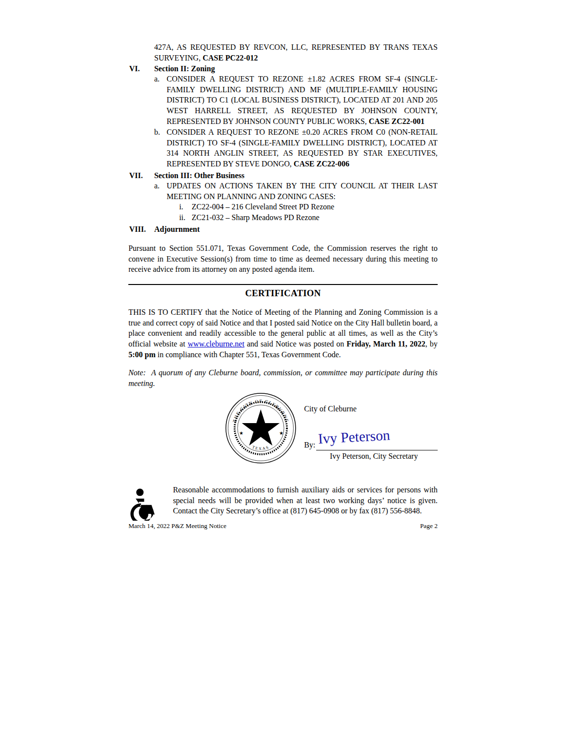427A, AS REQUESTED BY REVCON, LLC, REPRESENTED BY TRANS TEXAS SURVEYING, CASE PC22-012
VI.
Section II: Zoning
a.
CONSIDER A REQUEST TO REZONE ±1.82 ACRES FROM SF-4 (SINGLE-FAMILY DWELLING DISTRICT) AND MF (MULTIPLE-FAMILY HOUSING DISTRICT) TO C1 (LOCAL BUSINESS DISTRICT), LOCATED AT 201 AND 205 WEST HARRELL STREET, AS REQUESTED BY JOHNSON COUNTY, REPRESENTED BY JOHNSON COUNTY PUBLIC WORKS, CASE ZC22-001
b.
CONSIDER A REQUEST TO REZONE ±0.20 ACRES FROM C0 (NON-RETAIL DISTRICT) TO SF-4 (SINGLE-FAMILY DWELLING DISTRICT), LOCATED AT 314 NORTH ANGLIN STREET, AS REQUESTED BY STAR EXECUTIVES, REPRESENTED BY STEVE DONGO, CASE ZC22-006
VII.
Section III: Other Business
a.
UPDATES ON ACTIONS TAKEN BY THE CITY COUNCIL AT THEIR LAST MEETING ON PLANNING AND ZONING CASES:
i.
ZC22-004 – 216 Cleveland Street PD Rezone
ii.
ZC21-032 – Sharp Meadows PD Rezone
VIII.
Adjournment
Pursuant to Section 551.071, Texas Government Code, the Commission reserves the right to convene in Executive Session(s) from time to time as deemed necessary during this meeting to receive advice from its attorney on any posted agenda item.
CERTIFICATION
THIS IS TO CERTIFY that the Notice of Meeting of the Planning and Zoning Commission is a true and correct copy of said Notice and that I posted said Notice on the City Hall bulletin board, a place convenient and readily accessible to the general public at all times, as well as the City’s official website at www.cleburne.net and said Notice was posted on Friday, March 11, 2022, by 5:00 pm in compliance with Chapter 551, Texas Government Code.
Note: A quorum of any Cleburne board, commission, or committee may participate during this meeting.
THE CITY OF CLEBURNE TEXAS ★ ★
City of Cleburne
By:
Ivy Peterson
Ivy Peterson, City Secretary
Reasonable accommodations to furnish auxiliary aids or services for persons with special needs will be provided when at least two working days’ notice is given. Contact the City Secretary’s office at (817) 645-0908 or by fax (817) 556-8848.
March 14, 2022 P&Z Meeting Notice Page 2